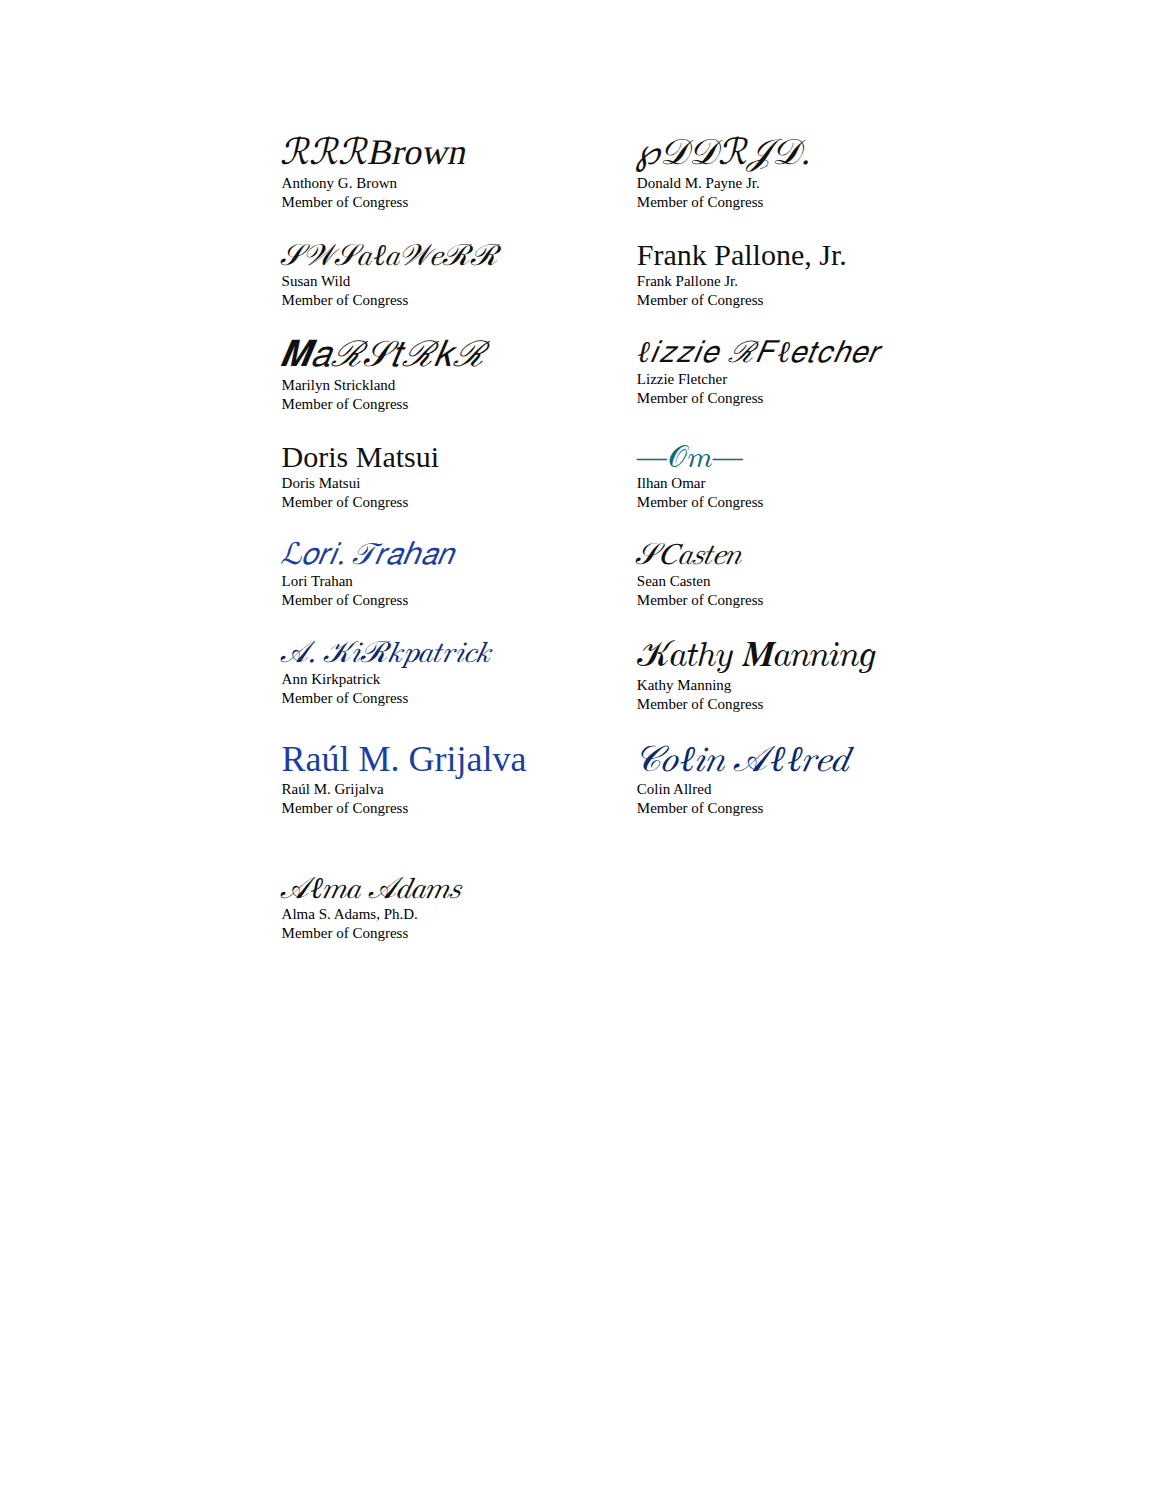ℛℛℛBrown
Anthony G. Brown
Member of Congress
℘𝒟𝒟ℛ𝒥𝒟.
Donald M. Payne Jr.
Member of Congress
𝒮𝒲𝒮𝑎ℓ𝑎𝒲𝑒ℛℛ
Susan Wild
Member of Congress
Frank Pallone, Jr.
Frank Pallone Jr.
Member of Congress
𝑴𝑎ℛ𝒮𝑡ℛ𝑘ℛ
Marilyn Strickland
Member of Congress
ℓ𝑖𝑧𝑧𝑖𝑒 ℛ𝐹ℓ𝑒𝑡𝑐ℎ𝑒𝑟
Lizzie Fletcher
Member of Congress
Doris Matsui
Doris Matsui
Member of Congress
—𝒪𝑚—
Ilhan Omar
Member of Congress
ℒ𝑜𝑟𝑖. 𝒯𝑟𝑎ℎ𝑎𝑛
Lori Trahan
Member of Congress
𝒮𝐶𝑎𝑠𝑡𝑒𝑛
Sean Casten
Member of Congress
𝒜. 𝒦𝑖ℛ𝑘𝑝𝑎𝑡𝑟𝑖𝑐𝑘
Ann Kirkpatrick
Member of Congress
𝒦𝑎𝑡ℎ𝑦 𝑴𝑎𝑛𝑛𝑖𝑛𝑔
Kathy Manning
Member of Congress
Raúl M. Grijalva
Raúl M. Grijalva
Member of Congress
𝒞𝑜ℓ𝑖𝑛 𝒜ℓℓ𝑟𝑒𝑑
Colin Allred
Member of Congress
𝒜ℓ𝑚𝑎 𝒜𝑑𝑎𝑚𝑠
Alma S. Adams, Ph.D.
Member of Congress